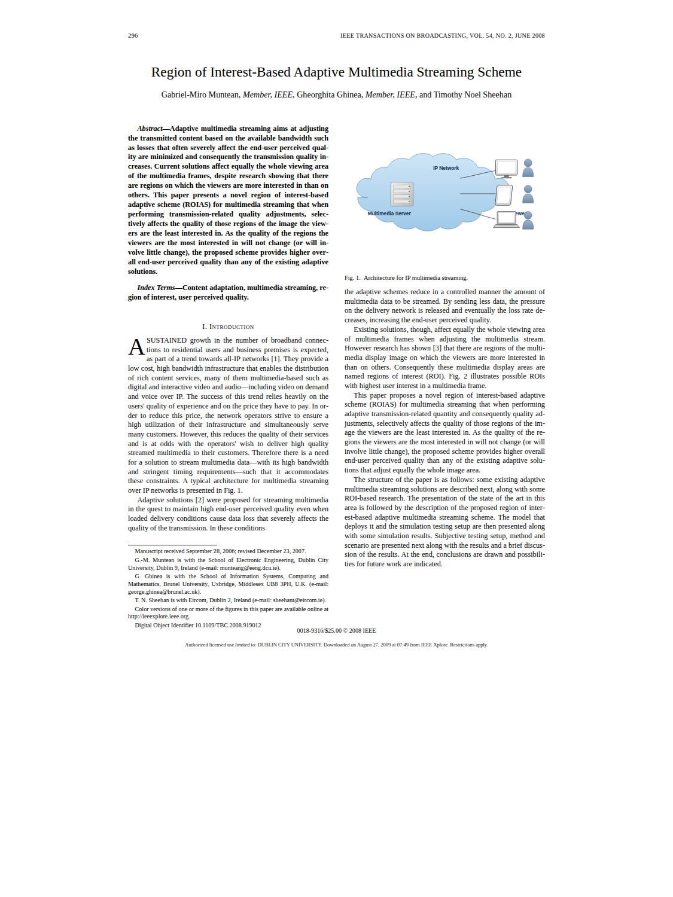296 IEEE TRANSACTIONS ON BROADCASTING, VOL. 54, NO. 2, JUNE 2008
Region of Interest-Based Adaptive Multimedia Streaming Scheme
Gabriel-Miro Muntean, Member, IEEE, Gheorghita Ghinea, Member, IEEE, and Timothy Noel Sheehan
Abstract—Adaptive multimedia streaming aims at adjusting the transmitted content based on the available bandwidth such as losses that often severely affect the end-user perceived quality are minimized and consequently the transmission quality increases. Current solutions affect equally the whole viewing area of the multimedia frames, despite research showing that there are regions on which the viewers are more interested in than on others. This paper presents a novel region of interest-based adaptive scheme (ROIAS) for multimedia streaming that when performing transmission-related quality adjustments, selectively affects the quality of those regions of the image the viewers are the least interested in. As the quality of the regions the viewers are the most interested in will not change (or will involve little change), the proposed scheme provides higher overall end-user perceived quality than any of the existing adaptive solutions.
Index Terms—Content adaptation, multimedia streaming, region of interest, user perceived quality.
I. Introduction
A SUSTAINED growth in the number of broadband connections to residential users and business premises is expected, as part of a trend towards all-IP networks [1]. They provide a low cost, high bandwidth infrastructure that enables the distribution of rich content services, many of them multimedia-based such as digital and interactive video and audio—including video on demand and voice over IP. The success of this trend relies heavily on the users' quality of experience and on the price they have to pay. In order to reduce this price, the network operators strive to ensure a high utilization of their infrastructure and simultaneously serve many customers. However, this reduces the quality of their services and is at odds with the operators' wish to deliver high quality streamed multimedia to their customers. Therefore there is a need for a solution to stream multimedia data—with its high bandwidth and stringent timing requirements—such that it accommodates these constraints. A typical architecture for multimedia streaming over IP networks is presented in Fig. 1.
Adaptive solutions [2] were proposed for streaming multimedia in the quest to maintain high end-user perceived quality even when loaded delivery conditions cause data loss that severely affects the quality of the transmission. In these conditions
Manuscript received September 28, 2006; revised December 23, 2007.
G.-M. Muntean is with the School of Electronic Engineering, Dublin City University, Dublin 9, Ireland (e-mail: munteang@eeng.dcu.ie).
G. Ghinea is with the School of Information Systems, Computing and Mathematics, Brunel University, Uxbridge, Middlesex UB8 3PH, U.K. (e-mail: george.ghinea@brunel.ac.uk).
T. N. Sheehan is with Eircom, Dublin 2, Ireland (e-mail: sheehant@eircom.ie).
Color versions of one or more of the figures in this paper are available online at http://ieeexplore.ieee.org.
Digital Object Identifier 10.1109/TBC.2008.919012
IP Network Multimedia Server Viewers
Fig. 1. Architecture for IP multimedia streaming.
the adaptive schemes reduce in a controlled manner the amount of multimedia data to be streamed. By sending less data, the pressure on the delivery network is released and eventually the loss rate decreases, increasing the end-user perceived quality.
Existing solutions, though, affect equally the whole viewing area of multimedia frames when adjusting the multimedia stream. However research has shown [3] that there are regions of the multimedia display image on which the viewers are more interested in than on others. Consequently these multimedia display areas are named regions of interest (ROI). Fig. 2 illustrates possible ROIs with highest user interest in a multimedia frame.
This paper proposes a novel region of interest-based adaptive scheme (ROIAS) for multimedia streaming that when performing adaptive transmission-related quantity and consequently quality adjustments, selectively affects the quality of those regions of the image the viewers are the least interested in. As the quality of the regions the viewers are the most interested in will not change (or will involve little change), the proposed scheme provides higher overall end-user perceived quality than any of the existing adaptive solutions that adjust equally the whole image area.
The structure of the paper is as follows: some existing adaptive multimedia streaming solutions are described next, along with some ROI-based research. The presentation of the state of the art in this area is followed by the description of the proposed region of interest-based adaptive multimedia streaming scheme. The model that deploys it and the simulation testing setup are then presented along with some simulation results. Subjective testing setup, method and scenario are presented next along with the results and a brief discussion of the results. At the end, conclusions are drawn and possibilities for future work are indicated.
0018-9316/$25.00 © 2008 IEEE
Authorized licensed use limited to: DUBLIN CITY UNIVERSITY. Downloaded on August 27, 2009 at 07:49 from IEEE Xplore. Restrictions apply.